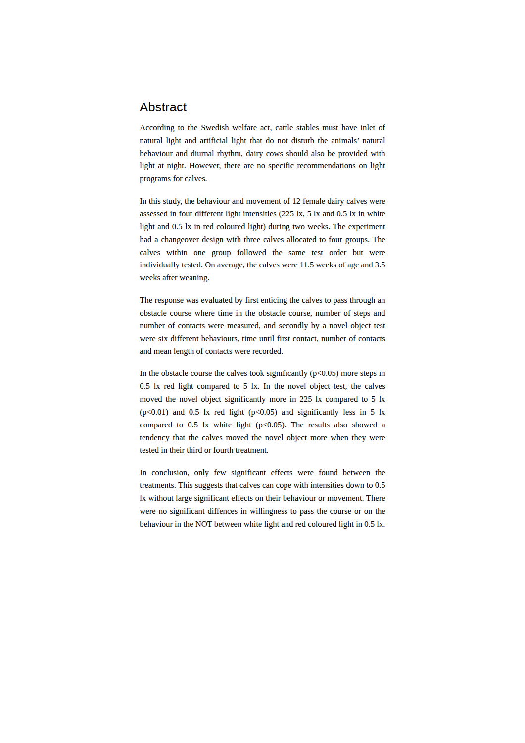Abstract
According to the Swedish welfare act, cattle stables must have inlet of natural light and artificial light that do not disturb the animals’ natural behaviour and diurnal rhythm, dairy cows should also be provided with light at night. However, there are no specific recommendations on light programs for calves.
In this study, the behaviour and movement of 12 female dairy calves were assessed in four different light intensities (225 lx, 5 lx and 0.5 lx in white light and 0.5 lx in red coloured light) during two weeks. The experiment had a changeover design with three calves allocated to four groups. The calves within one group followed the same test order but were individually tested. On average, the calves were 11.5 weeks of age and 3.5 weeks after weaning.
The response was evaluated by first enticing the calves to pass through an obstacle course where time in the obstacle course, number of steps and number of contacts were measured, and secondly by a novel object test were six different behaviours, time until first contact, number of contacts and mean length of contacts were recorded.
In the obstacle course the calves took significantly (p<0.05) more steps in 0.5 lx red light compared to 5 lx. In the novel object test, the calves moved the novel object significantly more in 225 lx compared to 5 lx (p<0.01) and 0.5 lx red light (p<0.05) and significantly less in 5 lx compared to 0.5 lx white light (p<0.05). The results also showed a tendency that the calves moved the novel object more when they were tested in their third or fourth treatment.
In conclusion, only few significant effects were found between the treatments. This suggests that calves can cope with intensities down to 0.5 lx without large significant effects on their behaviour or movement. There were no significant diffences in willingness to pass the course or on the behaviour in the NOT between white light and red coloured light in 0.5 lx.